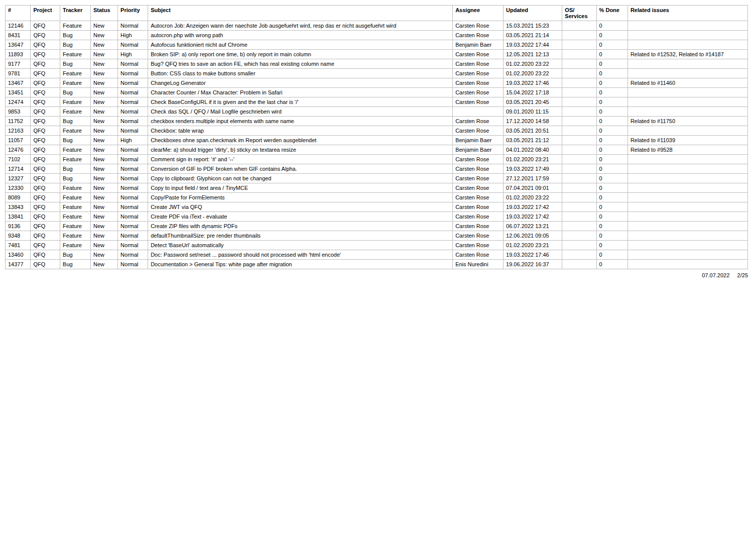| # | Project | Tracker | Status | Priority | Subject | Assignee | Updated | OS/ Services | % Done | Related issues |
| --- | --- | --- | --- | --- | --- | --- | --- | --- | --- | --- |
| 12146 | QFQ | Feature | New | Normal | Autocron Job: Anzeigen wann der naechste Job ausgefuehrt wird, resp das er nicht ausgefuehrt wird | Carsten Rose | 15.03.2021 15:23 | | 0 | |
| 8431 | QFQ | Bug | New | High | autocron.php with wrong path | Carsten Rose | 03.05.2021 21:14 | | 0 | |
| 13647 | QFQ | Bug | New | Normal | Autofocus funktioniert nicht auf Chrome | Benjamin Baer | 19.03.2022 17:44 | | 0 | |
| 11893 | QFQ | Feature | New | High | Broken SIP: a) only report one time, b) only report in main column | Carsten Rose | 12.05.2021 12:13 | | 0 | Related to #12532, Related to #14187 |
| 9177 | QFQ | Bug | New | Normal | Bug? QFQ tries to save an action FE, which has real existing column name | Carsten Rose | 01.02.2020 23:22 | | 0 | |
| 9781 | QFQ | Feature | New | Normal | Button: CSS class to make buttons smaller | Carsten Rose | 01.02.2020 23:22 | | 0 | |
| 13467 | QFQ | Feature | New | Normal | ChangeLog Generator | Carsten Rose | 19.03.2022 17:46 | | 0 | Related to #11460 |
| 13451 | QFQ | Bug | New | Normal | Character Counter / Max Character: Problem in Safari | Carsten Rose | 15.04.2022 17:18 | | 0 | |
| 12474 | QFQ | Feature | New | Normal | Check BaseConfigURL if it is given and the the last char is '/' | Carsten Rose | 03.05.2021 20:45 | | 0 | |
| 9853 | QFQ | Feature | New | Normal | Check das SQL / QFQ / Mail Logfile geschrieben wird | | 09.01.2020 11:15 | | 0 | |
| 11752 | QFQ | Bug | New | Normal | checkbox renders multiple input elements with same name | Carsten Rose | 17.12.2020 14:58 | | 0 | Related to #11750 |
| 12163 | QFQ | Feature | New | Normal | Checkbox: table wrap | Carsten Rose | 03.05.2021 20:51 | | 0 | |
| 11057 | QFQ | Bug | New | High | Checkboxes ohne span.checkmark im Report werden ausgeblendet | Benjamin Baer | 03.05.2021 21:12 | | 0 | Related to #11039 |
| 12476 | QFQ | Feature | New | Normal | clearMe: a) should trigger 'dirty', b) sticky on textarea resize | Benjamin Baer | 04.01.2022 08:40 | | 0 | Related to #9528 |
| 7102 | QFQ | Feature | New | Normal | Comment sign in report: '#' and '--' | Carsten Rose | 01.02.2020 23:21 | | 0 | |
| 12714 | QFQ | Bug | New | Normal | Conversion of GIF to PDF broken when GIF contains Alpha. | Carsten Rose | 19.03.2022 17:49 | | 0 | |
| 12327 | QFQ | Bug | New | Normal | Copy to clipboard: Glyphicon can not be changed | Carsten Rose | 27.12.2021 17:59 | | 0 | |
| 12330 | QFQ | Feature | New | Normal | Copy to input field / text area / TinyMCE | Carsten Rose | 07.04.2021 09:01 | | 0 | |
| 8089 | QFQ | Feature | New | Normal | Copy/Paste for FormElements | Carsten Rose | 01.02.2020 23:22 | | 0 | |
| 13843 | QFQ | Feature | New | Normal | Create JWT via QFQ | Carsten Rose | 19.03.2022 17:42 | | 0 | |
| 13841 | QFQ | Feature | New | Normal | Create PDF via iText - evaluate | Carsten Rose | 19.03.2022 17:42 | | 0 | |
| 9136 | QFQ | Feature | New | Normal | Create ZIP files with dynamic PDFs | Carsten Rose | 06.07.2022 13:21 | | 0 | |
| 9348 | QFQ | Feature | New | Normal | defaultThumbnailSize: pre render thumbnails | Carsten Rose | 12.06.2021 09:05 | | 0 | |
| 7481 | QFQ | Feature | New | Normal | Detect 'BaseUrl' automatically | Carsten Rose | 01.02.2020 23:21 | | 0 | |
| 13460 | QFQ | Bug | New | Normal | Doc: Password set/reset ... password should not processed with 'html encode' | Carsten Rose | 19.03.2022 17:46 | | 0 | |
| 14377 | QFQ | Bug | New | Normal | Documentation > General Tips: white page after migration | Enis Nuredini | 19.06.2022 16:37 | | 0 | |
07.07.2022 2/25